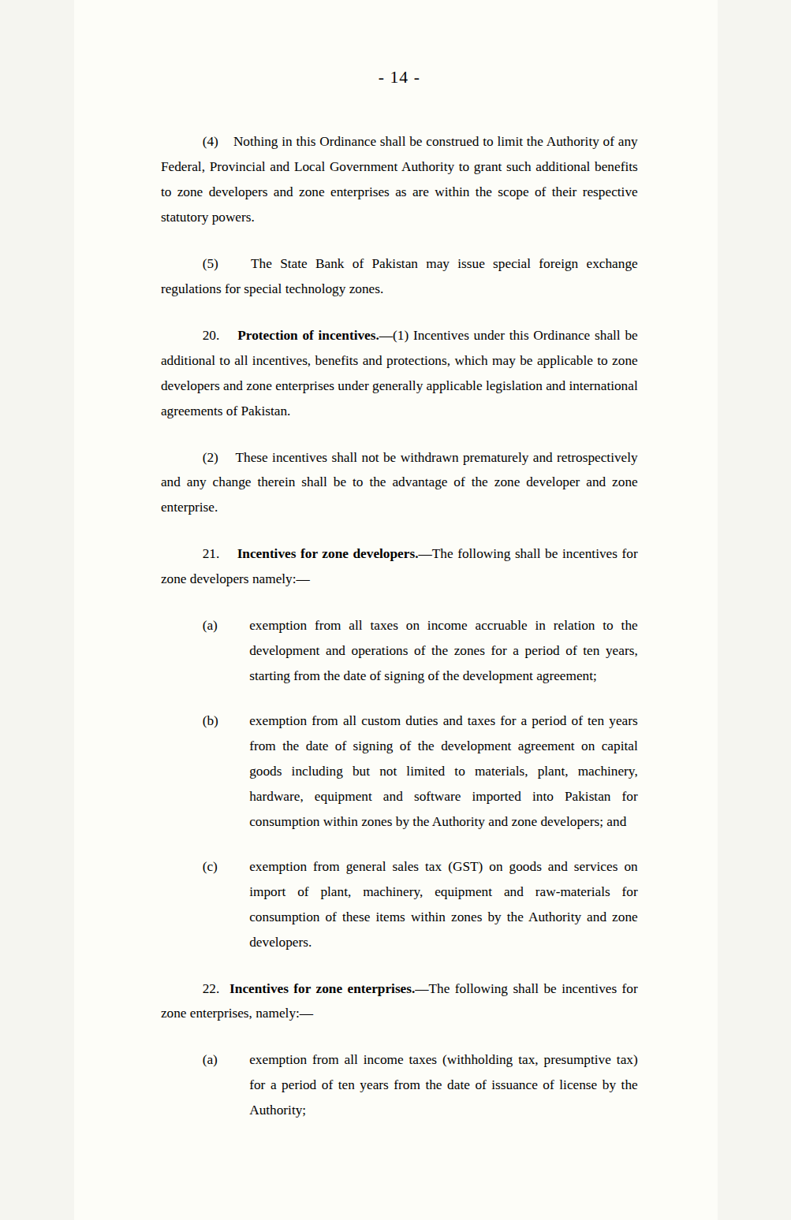- 14 -
(4) Nothing in this Ordinance shall be construed to limit the Authority of any Federal, Provincial and Local Government Authority to grant such additional benefits to zone developers and zone enterprises as are within the scope of their respective statutory powers.
(5) The State Bank of Pakistan may issue special foreign exchange regulations for special technology zones.
20. Protection of incentives.—(1) Incentives under this Ordinance shall be additional to all incentives, benefits and protections, which may be applicable to zone developers and zone enterprises under generally applicable legislation and international agreements of Pakistan.
(2) These incentives shall not be withdrawn prematurely and retrospectively and any change therein shall be to the advantage of the zone developer and zone enterprise.
21. Incentives for zone developers.—The following shall be incentives for zone developers namely:—
(a) exemption from all taxes on income accruable in relation to the development and operations of the zones for a period of ten years, starting from the date of signing of the development agreement;
(b) exemption from all custom duties and taxes for a period of ten years from the date of signing of the development agreement on capital goods including but not limited to materials, plant, machinery, hardware, equipment and software imported into Pakistan for consumption within zones by the Authority and zone developers; and
(c) exemption from general sales tax (GST) on goods and services on import of plant, machinery, equipment and raw-materials for consumption of these items within zones by the Authority and zone developers.
22. Incentives for zone enterprises.—The following shall be incentives for zone enterprises, namely:—
(a) exemption from all income taxes (withholding tax, presumptive tax) for a period of ten years from the date of issuance of license by the Authority;